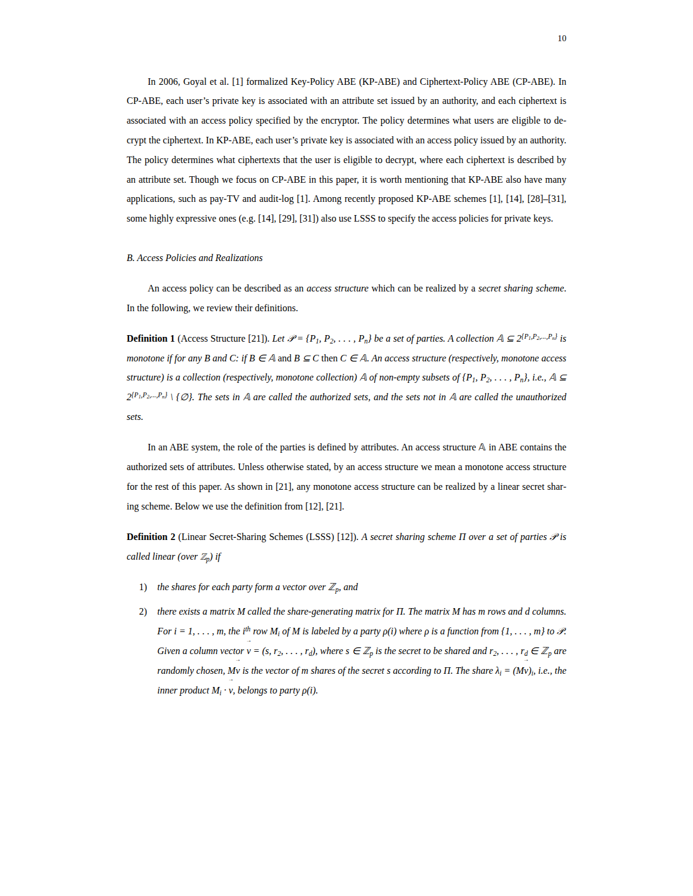10
In 2006, Goyal et al. [1] formalized Key-Policy ABE (KP-ABE) and Ciphertext-Policy ABE (CP-ABE). In CP-ABE, each user’s private key is associated with an attribute set issued by an authority, and each ciphertext is associated with an access policy specified by the encryptor. The policy determines what users are eligible to decrypt the ciphertext. In KP-ABE, each user’s private key is associated with an access policy issued by an authority. The policy determines what ciphertexts that the user is eligible to decrypt, where each ciphertext is described by an attribute set. Though we focus on CP-ABE in this paper, it is worth mentioning that KP-ABE also have many applications, such as pay-TV and audit-log [1]. Among recently proposed KP-ABE schemes [1], [14], [28]–[31], some highly expressive ones (e.g. [14], [29], [31]) also use LSSS to specify the access policies for private keys.
B. Access Policies and Realizations
An access policy can be described as an access structure which can be realized by a secret sharing scheme. In the following, we review their definitions.
Definition 1 (Access Structure [21]). Let 𝒫 = {P1, P2, . . . , Pn} be a set of parties. A collection 𝔸 ⊆ 2{P1,P2,...,Pn} is monotone if for any B and C: if B ∈ 𝔸 and B ⊆ C then C ∈ 𝔸. An access structure (respectively, monotone access structure) is a collection (respectively, monotone collection) 𝔸 of non-empty subsets of {P1, P2, . . . , Pn}, i.e., 𝔸 ⊆ 2{P1,P2,...,Pn} \ {∅}. The sets in 𝔸 are called the authorized sets, and the sets not in 𝔸 are called the unauthorized sets.
In an ABE system, the role of the parties is defined by attributes. An access structure 𝔸 in ABE contains the authorized sets of attributes. Unless otherwise stated, by an access structure we mean a monotone access structure for the rest of this paper. As shown in [21], any monotone access structure can be realized by a linear secret sharing scheme. Below we use the definition from [12], [21].
Definition 2 (Linear Secret-Sharing Schemes (LSSS) [12]). A secret sharing scheme Π over a set of parties 𝒫 is called linear (over ℤp) if
the shares for each party form a vector over ℤp, and
there exists a matrix M called the share-generating matrix for Π. The matrix M has m rows and d columns. For i = 1, . . . , m, the ith row Mi of M is labeled by a party ρ(i) where ρ is a function from {1, . . . , m} to 𝒫. Given a column vector →v = (s, r2, . . . , rd), where s ∈ ℤp is the secret to be shared and r2, . . . , rd ∈ ℤp are randomly chosen, M→v is the vector of m shares of the secret s according to Π. The share λi = (M→v)i, i.e., the inner product Mi · →v, belongs to party ρ(i).